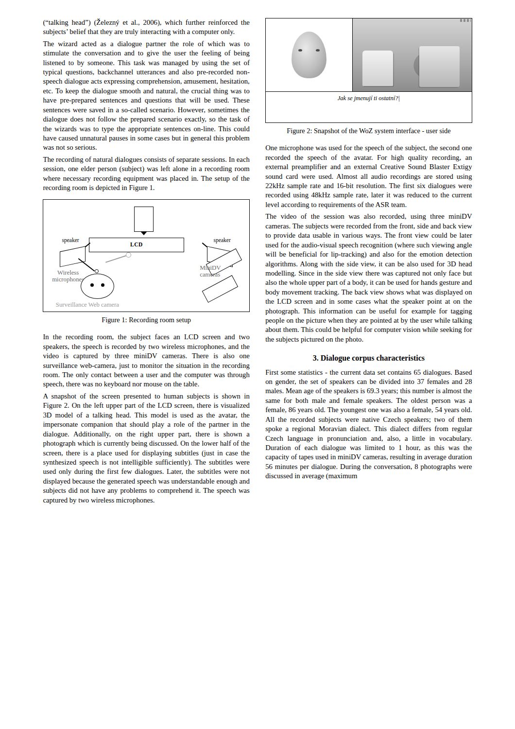(“talking head”) (Železný et al., 2006), which further reinforced the subjects’ belief that they are truly interacting with a computer only.
The wizard acted as a dialogue partner the role of which was to stimulate the conversation and to give the user the feeling of being listened to by someone. This task was managed by using the set of typical questions, backchannel utterances and also pre-recorded non-speech dialogue acts expressing comprehension, amusement, hesitation, etc. To keep the dialogue smooth and natural, the crucial thing was to have pre-prepared sentences and questions that will be used. These sentences were saved in a so-called scenario. However, sometimes the dialogue does not follow the prepared scenario exactly, so the task of the wizards was to type the appropriate sentences on-line. This could have caused unnatural pauses in some cases but in general this problem was not so serious.
The recording of natural dialogues consists of separate sessions. In each session, one elder person (subject) was left alone in a recording room where necessary recording equipment was placed in. The setup of the recording room is depicted in Figure 1.
LCD
speaker
speaker
MiniDV
cameras
Wireless
microphones
Surveillance Web camera
Figure 1: Recording room setup
In the recording room, the subject faces an LCD screen and two speakers, the speech is recorded by two wireless microphones, and the video is captured by three miniDV cameras. There is also one surveillance web-camera, just to monitor the situation in the recording room. The only contact between a user and the computer was through speech, there was no keyboard nor mouse on the table.
A snapshot of the screen presented to human subjects is shown in Figure 2. On the left upper part of the LCD screen, there is visualized 3D model of a talking head. This model is used as the avatar, the impersonate companion that should play a role of the partner in the dialogue. Additionally, on the right upper part, there is shown a photograph which is currently being discussed. On the lower half of the screen, there is a place used for displaying subtitles (just in case the synthesized speech is not intelligible sufficiently). The subtitles were used only during the first few dialogues. Later, the subtitles were not displayed because the generated speech was understandable enough and subjects did not have any problems to comprehend it. The speech was captured by two wireless microphones.
Jak se jmenují ti ostatní?|
Figure 2: Snapshot of the WoZ system interface - user side
One microphone was used for the speech of the subject, the second one recorded the speech of the avatar. For high quality recording, an external preamplifier and an external Creative Sound Blaster Extigy sound card were used. Almost all audio recordings are stored using 22kHz sample rate and 16-bit resolution. The first six dialogues were recorded using 48kHz sample rate, later it was reduced to the current level according to requirements of the ASR team.
The video of the session was also recorded, using three miniDV cameras. The subjects were recorded from the front, side and back view to provide data usable in various ways. The front view could be later used for the audio-visual speech recognition (where such viewing angle will be beneficial for lip-tracking) and also for the emotion detection algorithms. Along with the side view, it can be also used for 3D head modelling. Since in the side view there was captured not only face but also the whole upper part of a body, it can be used for hands gesture and body movement tracking. The back view shows what was displayed on the LCD screen and in some cases what the speaker point at on the photograph. This information can be useful for example for tagging people on the picture when they are pointed at by the user while talking about them. This could be helpful for computer vision while seeking for the subjects pictured on the photo.
3. Dialogue corpus characteristics
First some statistics - the current data set contains 65 dialogues. Based on gender, the set of speakers can be divided into 37 females and 28 males. Mean age of the speakers is 69.3 years; this number is almost the same for both male and female speakers. The oldest person was a female, 86 years old. The youngest one was also a female, 54 years old. All the recorded subjects were native Czech speakers; two of them spoke a regional Moravian dialect. This dialect differs from regular Czech language in pronunciation and, also, a little in vocabulary. Duration of each dialogue was limited to 1 hour, as this was the capacity of tapes used in miniDV cameras, resulting in average duration 56 minutes per dialogue. During the conversation, 8 photographs were discussed in average (maximum